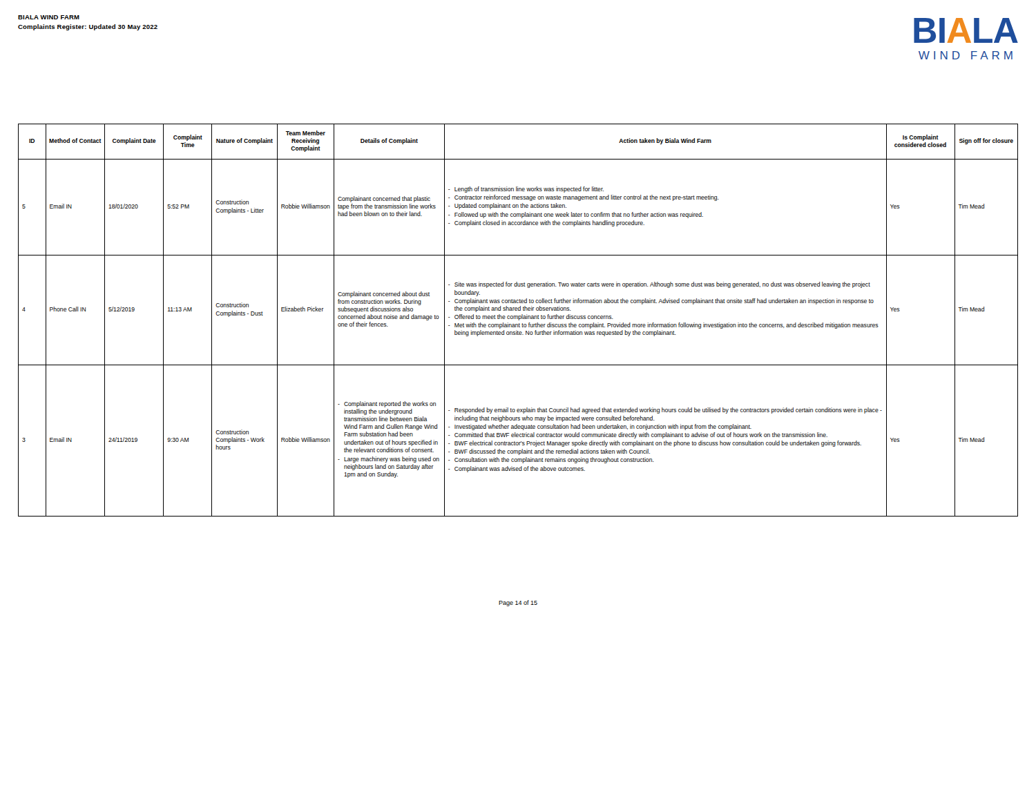BIALA WIND FARM
Complaints Register: Updated 30 May 2022
BIALA
WIND FARM
| ID | Method of Contact | Complaint Date | Complaint Time | Nature of Complaint | Team Member Receiving Complaint | Details of Complaint | Action taken by Biala Wind Farm | Is Complaint considered closed | Sign off for closure |
| --- | --- | --- | --- | --- | --- | --- | --- | --- | --- |
| 5 | Email IN | 18/01/2020 | 5:52 PM | Construction Complaints - Litter | Robbie Williamson | Complainant concerned that plastic tape from the transmission line works had been blown on to their land. | Length of transmission line works was inspected for litter. Contractor reinforced message on waste management and litter control at the next pre-start meeting. Updated complainant on the actions taken. Followed up with the complainant one week later to confirm that no further action was required. Complaint closed in accordance with the complaints handling procedure. | Yes | Tim Mead |
| 4 | Phone Call IN | 5/12/2019 | 11:13 AM | Construction Complaints - Dust | Elizabeth Picker | Complainant concerned about dust from construction works. During subsequent discussions also concerned about noise and damage to one of their fences. | Site was inspected for dust generation. Two water carts were in operation. Although some dust was being generated, no dust was observed leaving the project boundary. Complainant was contacted to collect further information about the complaint. Advised complainant that onsite staff had undertaken an inspection in response to the complaint and shared their observations. Offered to meet the complainant to further discuss concerns. Met with the complainant to further discuss the complaint. Provided more information following investigation into the concerns, and described mitigation measures being implemented onsite. No further information was requested by the complainant. | Yes | Tim Mead |
| 3 | Email IN | 24/11/2019 | 9:30 AM | Construction Complaints - Work hours | Robbie Williamson | Complainant reported the works on installing the underground transmission line between Biala Wind Farm and Gullen Range Wind Farm substation had been undertaken out of hours specified in the relevant conditions of consent. Large machinery was being used on neighbours land on Saturday after 1pm and on Sunday. | Responded by email to explain that Council had agreed that extended working hours could be utilised by the contractors provided certain conditions were in place - including that neighbours who may be impacted were consulted beforehand. Investigated whether adequate consultation had been undertaken, in conjunction with input from the complainant. Committed that BWF electrical contractor would communicate directly with complainant to advise of out of hours work on the transmission line. BWF electrical contractor's Project Manager spoke directly with complainant on the phone to discuss how consultation could be undertaken going forwards. BWF discussed the complaint and the remedial actions taken with Council. Consultation with the complainant remains ongoing throughout construction. Complainant was advised of the above outcomes. | Yes | Tim Mead |
Page 14 of 15